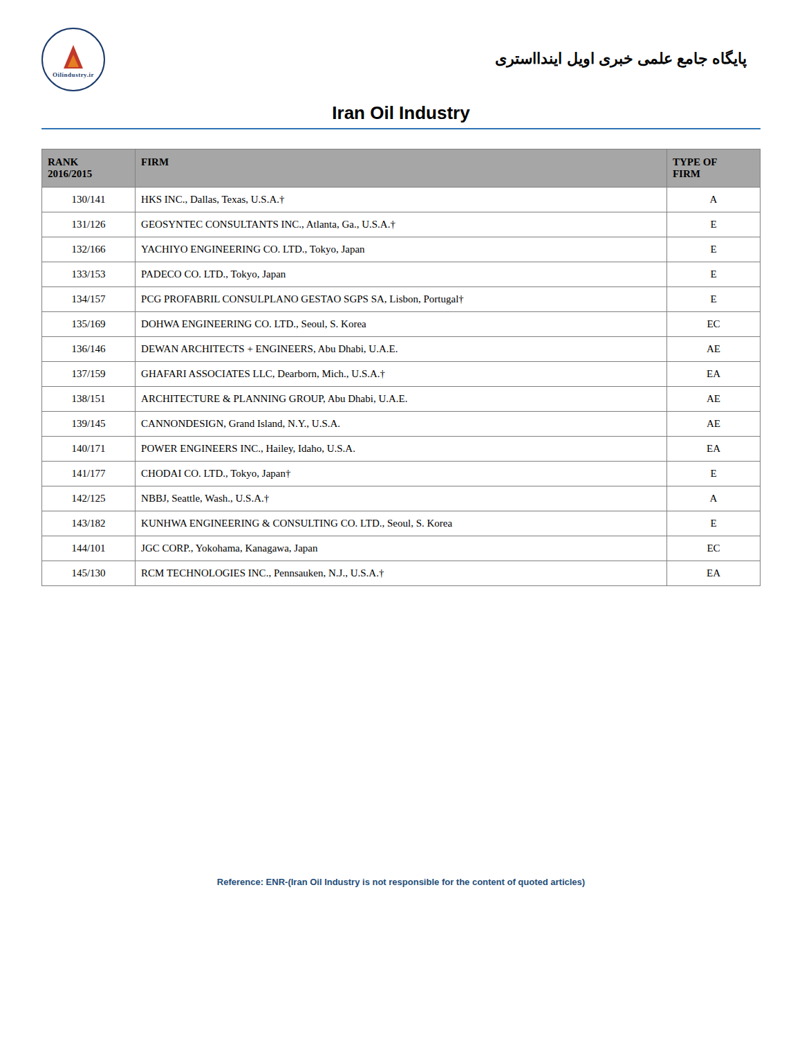Oilindustry.ir
پایگاه جامع علمی خبری اویل ایندااستری
Iran Oil Industry
| RANK 2016/2015 | FIRM | TYPE OF FIRM |
| --- | --- | --- |
| 130/141 | HKS INC., Dallas, Texas, U.S.A.† | A |
| 131/126 | GEOSYNTEC CONSULTANTS INC., Atlanta, Ga., U.S.A.† | E |
| 132/166 | YACHIYO ENGINEERING CO. LTD., Tokyo, Japan | E |
| 133/153 | PADECO CO. LTD., Tokyo, Japan | E |
| 134/157 | PCG PROFABRIL CONSULPLANO GESTAO SGPS SA, Lisbon, Portugal† | E |
| 135/169 | DOHWA ENGINEERING CO. LTD., Seoul, S. Korea | EC |
| 136/146 | DEWAN ARCHITECTS + ENGINEERS, Abu Dhabi, U.A.E. | AE |
| 137/159 | GHAFARI ASSOCIATES LLC, Dearborn, Mich., U.S.A.† | EA |
| 138/151 | ARCHITECTURE & PLANNING GROUP, Abu Dhabi, U.A.E. | AE |
| 139/145 | CANNONDESIGN, Grand Island, N.Y., U.S.A. | AE |
| 140/171 | POWER ENGINEERS INC., Hailey, Idaho, U.S.A. | EA |
| 141/177 | CHODAI CO. LTD., Tokyo, Japan† | E |
| 142/125 | NBBJ, Seattle, Wash., U.S.A.† | A |
| 143/182 | KUNHWA ENGINEERING & CONSULTING CO. LTD., Seoul, S. Korea | E |
| 144/101 | JGC CORP., Yokohama, Kanagawa, Japan | EC |
| 145/130 | RCM TECHNOLOGIES INC., Pennsauken, N.J., U.S.A.† | EA |
Reference: ENR-(Iran Oil Industry is not responsible for the content of quoted articles)